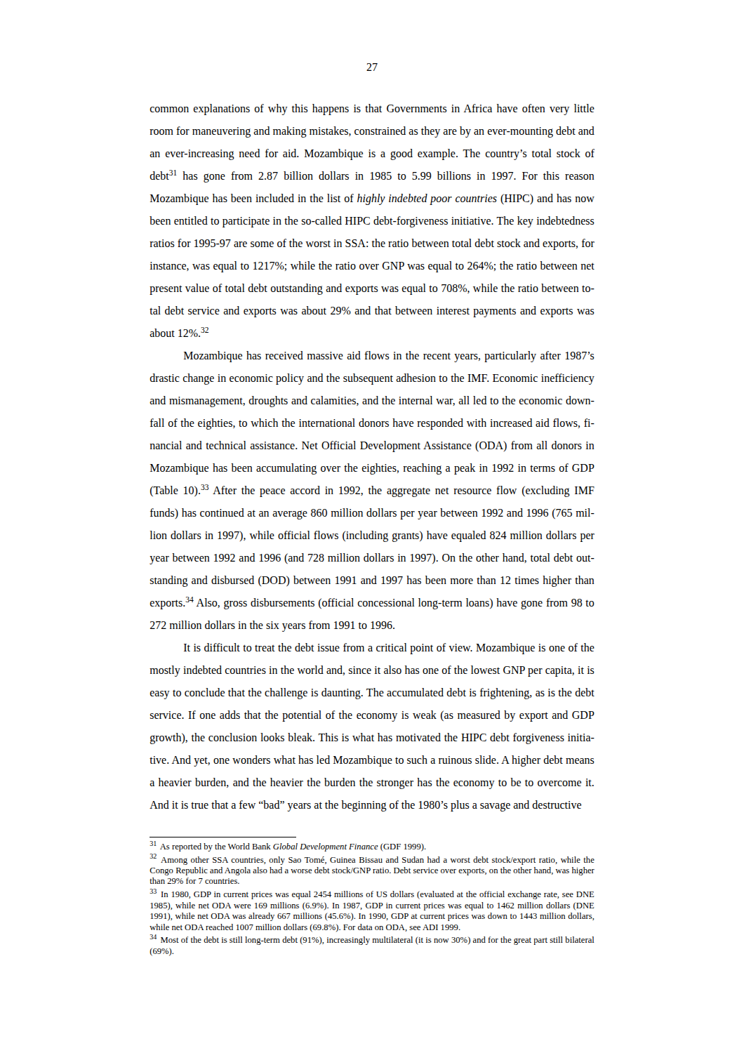27
common explanations of why this happens is that Governments in Africa have often very little room for maneuvering and making mistakes, constrained as they are by an ever-mounting debt and an ever-increasing need for aid. Mozambique is a good example. The country’s total stock of debt31 has gone from 2.87 billion dollars in 1985 to 5.99 billions in 1997. For this reason Mozambique has been included in the list of highly indebted poor countries (HIPC) and has now been entitled to participate in the so-called HIPC debt-forgiveness initiative. The key indebtedness ratios for 1995-97 are some of the worst in SSA: the ratio between total debt stock and exports, for instance, was equal to 1217%; while the ratio over GNP was equal to 264%; the ratio between net present value of total debt outstanding and exports was equal to 708%, while the ratio between total debt service and exports was about 29% and that between interest payments and exports was about 12%.32
Mozambique has received massive aid flows in the recent years, particularly after 1987’s drastic change in economic policy and the subsequent adhesion to the IMF. Economic inefficiency and mismanagement, droughts and calamities, and the internal war, all led to the economic downfall of the eighties, to which the international donors have responded with increased aid flows, financial and technical assistance. Net Official Development Assistance (ODA) from all donors in Mozambique has been accumulating over the eighties, reaching a peak in 1992 in terms of GDP (Table 10).33 After the peace accord in 1992, the aggregate net resource flow (excluding IMF funds) has continued at an average 860 million dollars per year between 1992 and 1996 (765 million dollars in 1997), while official flows (including grants) have equaled 824 million dollars per year between 1992 and 1996 (and 728 million dollars in 1997). On the other hand, total debt outstanding and disbursed (DOD) between 1991 and 1997 has been more than 12 times higher than exports.34 Also, gross disbursements (official concessional long-term loans) have gone from 98 to 272 million dollars in the six years from 1991 to 1996.
It is difficult to treat the debt issue from a critical point of view. Mozambique is one of the mostly indebted countries in the world and, since it also has one of the lowest GNP per capita, it is easy to conclude that the challenge is daunting. The accumulated debt is frightening, as is the debt service. If one adds that the potential of the economy is weak (as measured by export and GDP growth), the conclusion looks bleak. This is what has motivated the HIPC debt forgiveness initiative. And yet, one wonders what has led Mozambique to such a ruinous slide. A higher debt means a heavier burden, and the heavier the burden the stronger has the economy to be to overcome it. And it is true that a few “bad” years at the beginning of the 1980’s plus a savage and destructive
31 As reported by the World Bank Global Development Finance (GDF 1999).
32 Among other SSA countries, only Sao Tomé, Guinea Bissau and Sudan had a worst debt stock/export ratio, while the Congo Republic and Angola also had a worse debt stock/GNP ratio. Debt service over exports, on the other hand, was higher than 29% for 7 countries.
33 In 1980, GDP in current prices was equal 2454 millions of US dollars (evaluated at the official exchange rate, see DNE 1985), while net ODA were 169 millions (6.9%). In 1987, GDP in current prices was equal to 1462 million dollars (DNE 1991), while net ODA was already 667 millions (45.6%). In 1990, GDP at current prices was down to 1443 million dollars, while net ODA reached 1007 million dollars (69.8%). For data on ODA, see ADI 1999.
34 Most of the debt is still long-term debt (91%), increasingly multilateral (it is now 30%) and for the great part still bilateral (69%).